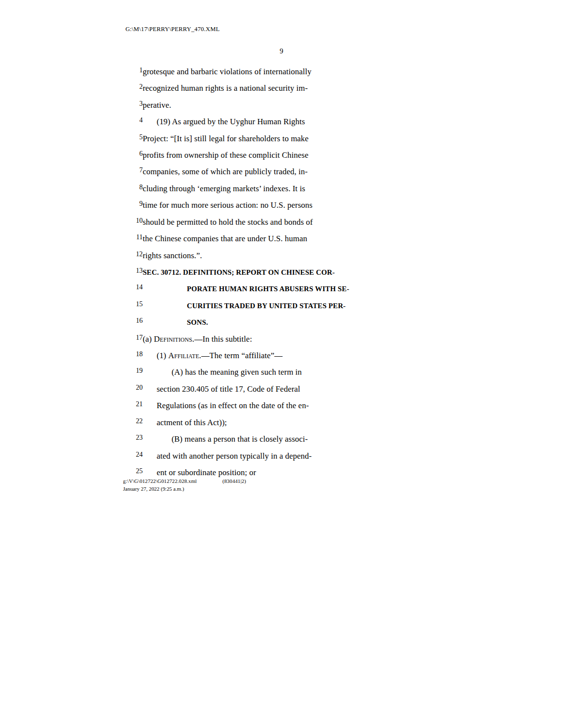G:\M\17\PERRY\PERRY_470.XML
9
| 1 | grotesque and barbaric violations of internationally |
| 2 | recognized human rights is a national security im- |
| 3 | perative. |
| 4 | (19) As argued by the Uyghur Human Rights |
| 5 | Project: “[It is] still legal for shareholders to make |
| 6 | profits from ownership of these complicit Chinese |
| 7 | companies, some of which are publicly traded, in- |
| 8 | cluding through ‘emerging markets’ indexes. It is |
| 9 | time for much more serious action: no U.S. persons |
| 10 | should be permitted to hold the stocks and bonds of |
| 11 | the Chinese companies that are under U.S. human |
| 12 | rights sanctions.”. |
| 13 | SEC. 30712. DEFINITIONS; REPORT ON CHINESE COR- |
| 14 | PORATE HUMAN RIGHTS ABUSERS WITH SE- |
| 15 | CURITIES TRADED BY UNITED STATES PER- |
| 16 | SONS. |
| 17 | (a) Definitions. —In this subtitle: |
| 18 | (1) Affiliate. —The term “affiliate”— |
| 19 | (A) has the meaning given such term in |
| 20 | section 230.405 of title 17, Code of Federal |
| 21 | Regulations (as in effect on the date of the en- |
| 22 | actment of this Act)); |
| 23 | (B) means a person that is closely associ- |
| 24 | ated with another person typically in a depend- |
| 25 | ent or subordinate position; or |
g:\V\G\012722\G012722.028.xml (830441|2)
January 27, 2022 (9:25 a.m.)